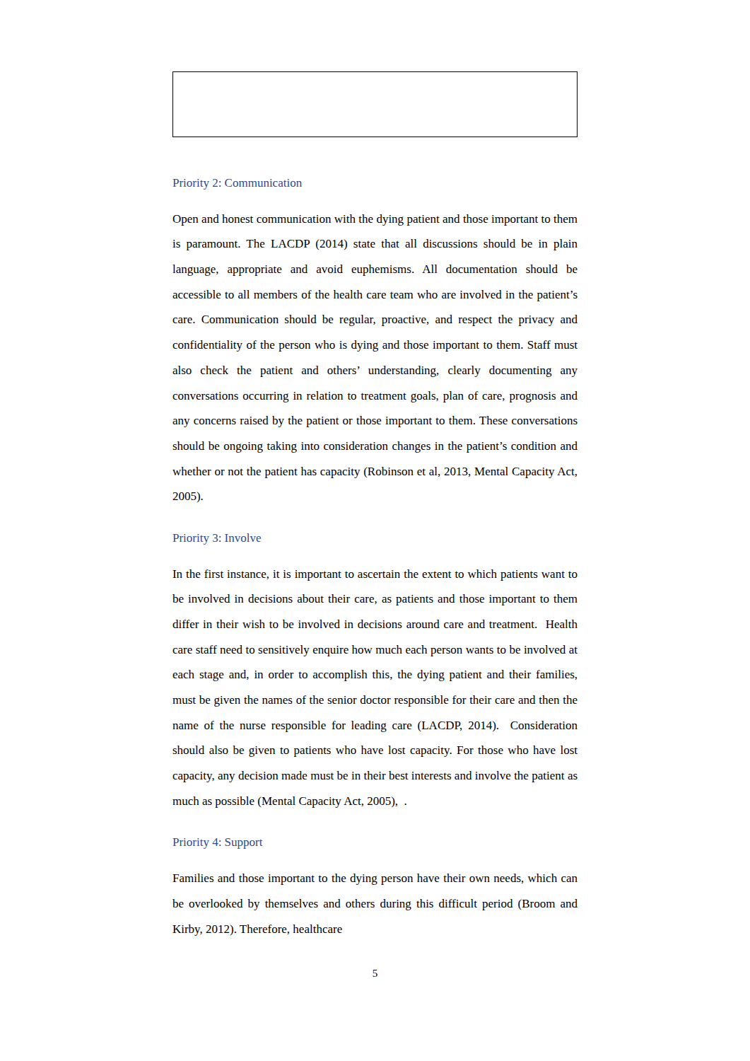Priority 2: Communication
Open and honest communication with the dying patient and those important to them is paramount. The LACDP (2014) state that all discussions should be in plain language, appropriate and avoid euphemisms. All documentation should be accessible to all members of the health care team who are involved in the patient’s care. Communication should be regular, proactive, and respect the privacy and confidentiality of the person who is dying and those important to them. Staff must also check the patient and others’ understanding, clearly documenting any conversations occurring in relation to treatment goals, plan of care, prognosis and any concerns raised by the patient or those important to them. These conversations should be ongoing taking into consideration changes in the patient’s condition and whether or not the patient has capacity (Robinson et al, 2013, Mental Capacity Act, 2005).
Priority 3: Involve
In the first instance, it is important to ascertain the extent to which patients want to be involved in decisions about their care, as patients and those important to them differ in their wish to be involved in decisions around care and treatment. Health care staff need to sensitively enquire how much each person wants to be involved at each stage and, in order to accomplish this, the dying patient and their families, must be given the names of the senior doctor responsible for their care and then the name of the nurse responsible for leading care (LACDP, 2014). Consideration should also be given to patients who have lost capacity. For those who have lost capacity, any decision made must be in their best interests and involve the patient as much as possible (Mental Capacity Act, 2005), .
Priority 4: Support
Families and those important to the dying person have their own needs, which can be overlooked by themselves and others during this difficult period (Broom and Kirby, 2012). Therefore, healthcare
5